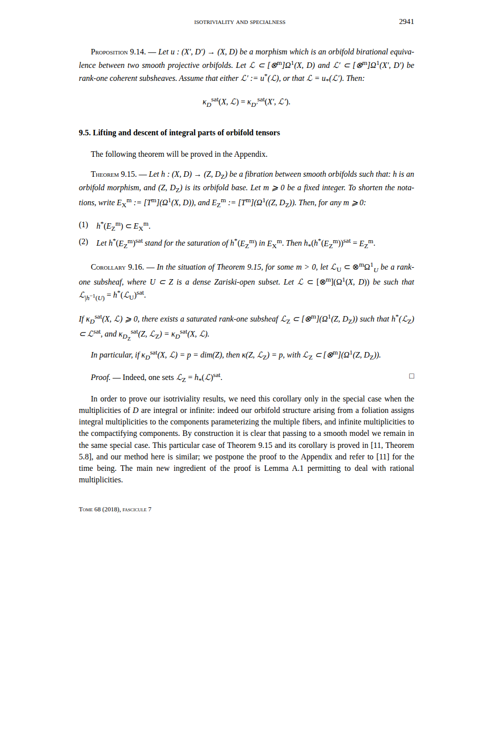isotriviality and specialness 2941
Proposition 9.14. — Let u : (X′, D′) → (X, D) be a morphism which is an orbifold birational equivalence between two smooth projective orbifolds. Let ℒ ⊂ [⊗m]Ω1(X, D) and ℒ′ ⊂ [⊗m]Ω1(X′, D′) be rank-one coherent subsheaves. Assume that either ℒ′ := u*(ℒ), or that ℒ = u*(ℒ′). Then:
κDsat(X, ℒ) = κD′sat(X′, ℒ′).
9.5. Lifting and descent of integral parts of orbifold tensors
The following theorem will be proved in the Appendix.
Theorem 9.15. — Let h : (X, D) → (Z, DZ) be a fibration between smooth orbifolds such that: h is an orbifold morphism, and (Z, DZ) is its orbifold base. Let m ⩾ 0 be a fixed integer. To shorten the notations, write EXm := [Tm](Ω1(X, D)), and EZm := [Tm](Ω1((Z, DZ)). Then, for any m ⩾ 0:
(1) h*(EZm) ⊂ EXm.
(2) Let h*(EZm)sat stand for the saturation of h*(EZm) in EXm. Then h*(h*(EZm))sat = EZm.
Corollary 9.16. — In the situation of Theorem 9.15, for some m > 0, let ℒU ⊂ ⊗mΩ1U be a rank-one subsheaf, where U ⊂ Z is a dense Zariski-open subset. Let ℒ ⊂ [⊗m](Ω1(X, D)) be such that ℒ|h−1(U) = h*(ℒU)sat.
If κDsat(X, ℒ) ⩾ 0, there exists a saturated rank-one subsheaf ℒZ ⊂ [⊗m](Ω1(Z, DZ)) such that h*(ℒZ) ⊂ ℒsat, and κDZsat(Z, ℒZ) = κDsat(X, ℒ).
In particular, if κDsat(X, ℒ) = p = dim(Z), then κ(Z, ℒZ) = p, with ℒZ ⊂ [⊗m](Ω1(Z, DZ)).
Proof. — Indeed, one sets ℒZ = h*(ℒ)sat. □
In order to prove our isotriviality results, we need this corollary only in the special case when the multiplicities of D are integral or infinite: indeed our orbifold structure arising from a foliation assigns integral multiplicities to the components parameterizing the multiple fibers, and infinite multiplicities to the compactifying components. By construction it is clear that passing to a smooth model we remain in the same special case. This particular case of Theorem 9.15 and its corollary is proved in [11, Theorem 5.8], and our method here is similar; we postpone the proof to the Appendix and refer to [11] for the time being. The main new ingredient of the proof is Lemma A.1 permitting to deal with rational multiplicities.
Tome 68 (2018), fascicule 7